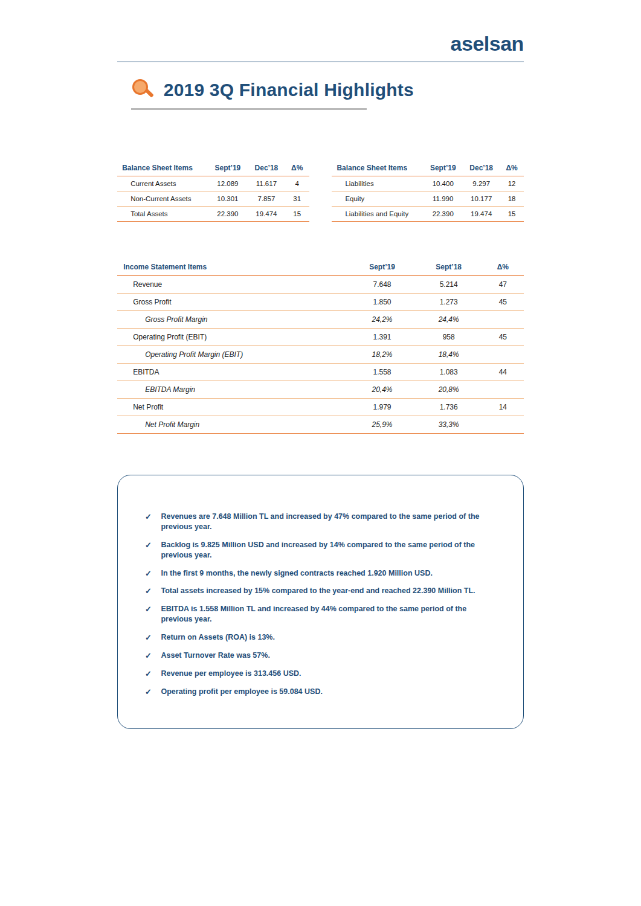aselsan
2019 3Q Financial Highlights
| Balance Sheet Items | Sept’19 | Dec’18 | Δ% |
| --- | --- | --- | --- |
| Current Assets | 12.089 | 11.617 | 4 |
| Non-Current Assets | 10.301 | 7.857 | 31 |
| Total Assets | 22.390 | 19.474 | 15 |
| Balance Sheet Items | Sept’19 | Dec’18 | Δ% |
| --- | --- | --- | --- |
| Liabilities | 10.400 | 9.297 | 12 |
| Equity | 11.990 | 10.177 | 18 |
| Liabilities and Equity | 22.390 | 19.474 | 15 |
| Income Statement Items | Sept’19 | Sept’18 | Δ% |
| --- | --- | --- | --- |
| Revenue | 7.648 | 5.214 | 47 |
| Gross Profit | 1.850 | 1.273 | 45 |
| Gross Profit Margin | 24,2% | 24,4% | |
| Operating Profit (EBIT) | 1.391 | 958 | 45 |
| Operating Profit Margin (EBIT) | 18,2% | 18,4% | |
| EBITDA | 1.558 | 1.083 | 44 |
| EBITDA Margin | 20,4% | 20,8% | |
| Net Profit | 1.979 | 1.736 | 14 |
| Net Profit Margin | 25,9% | 33,3% | |
Revenues are 7.648 Million TL and increased by 47% compared to the same period of the previous year.
Backlog is 9.825 Million USD and increased by 14% compared to the same period of the previous year.
In the first 9 months, the newly signed contracts reached 1.920 Million USD.
Total assets increased by 15% compared to the year-end and reached 22.390 Million TL.
EBITDA is 1.558 Million TL and increased by 44% compared to the same period of the previous year.
Return on Assets (ROA) is 13%.
Asset Turnover Rate was 57%.
Revenue per employee is 313.456 USD.
Operating profit per employee is 59.084 USD.